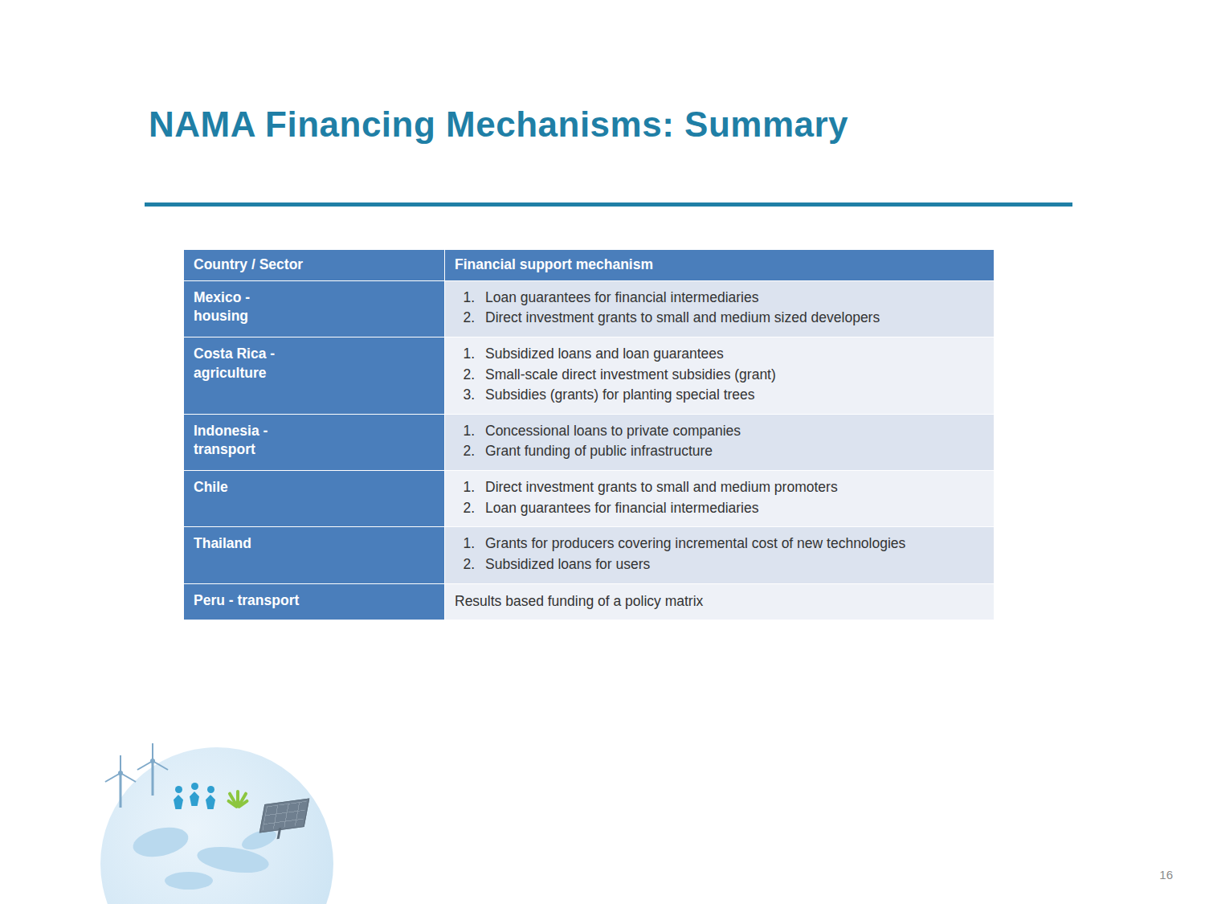NAMA Financing Mechanisms: Summary
| Country / Sector | Financial support mechanism |
| --- | --- |
| Mexico - housing | Loan guarantees for financial intermediaries Direct investment grants to small and medium sized developers |
| Costa Rica - agriculture | Subsidized loans and loan guarantees Small-scale direct investment subsidies (grant) Subsidies (grants) for planting special trees |
| Indonesia - transport | Concessional loans to private companies Grant funding of public infrastructure |
| Chile | Direct investment grants to small and medium promoters Loan guarantees for financial intermediaries |
| Thailand | Grants for producers covering incremental cost of new technologies Subsidized loans for users |
| Peru - transport | Results based funding of a policy matrix |
16